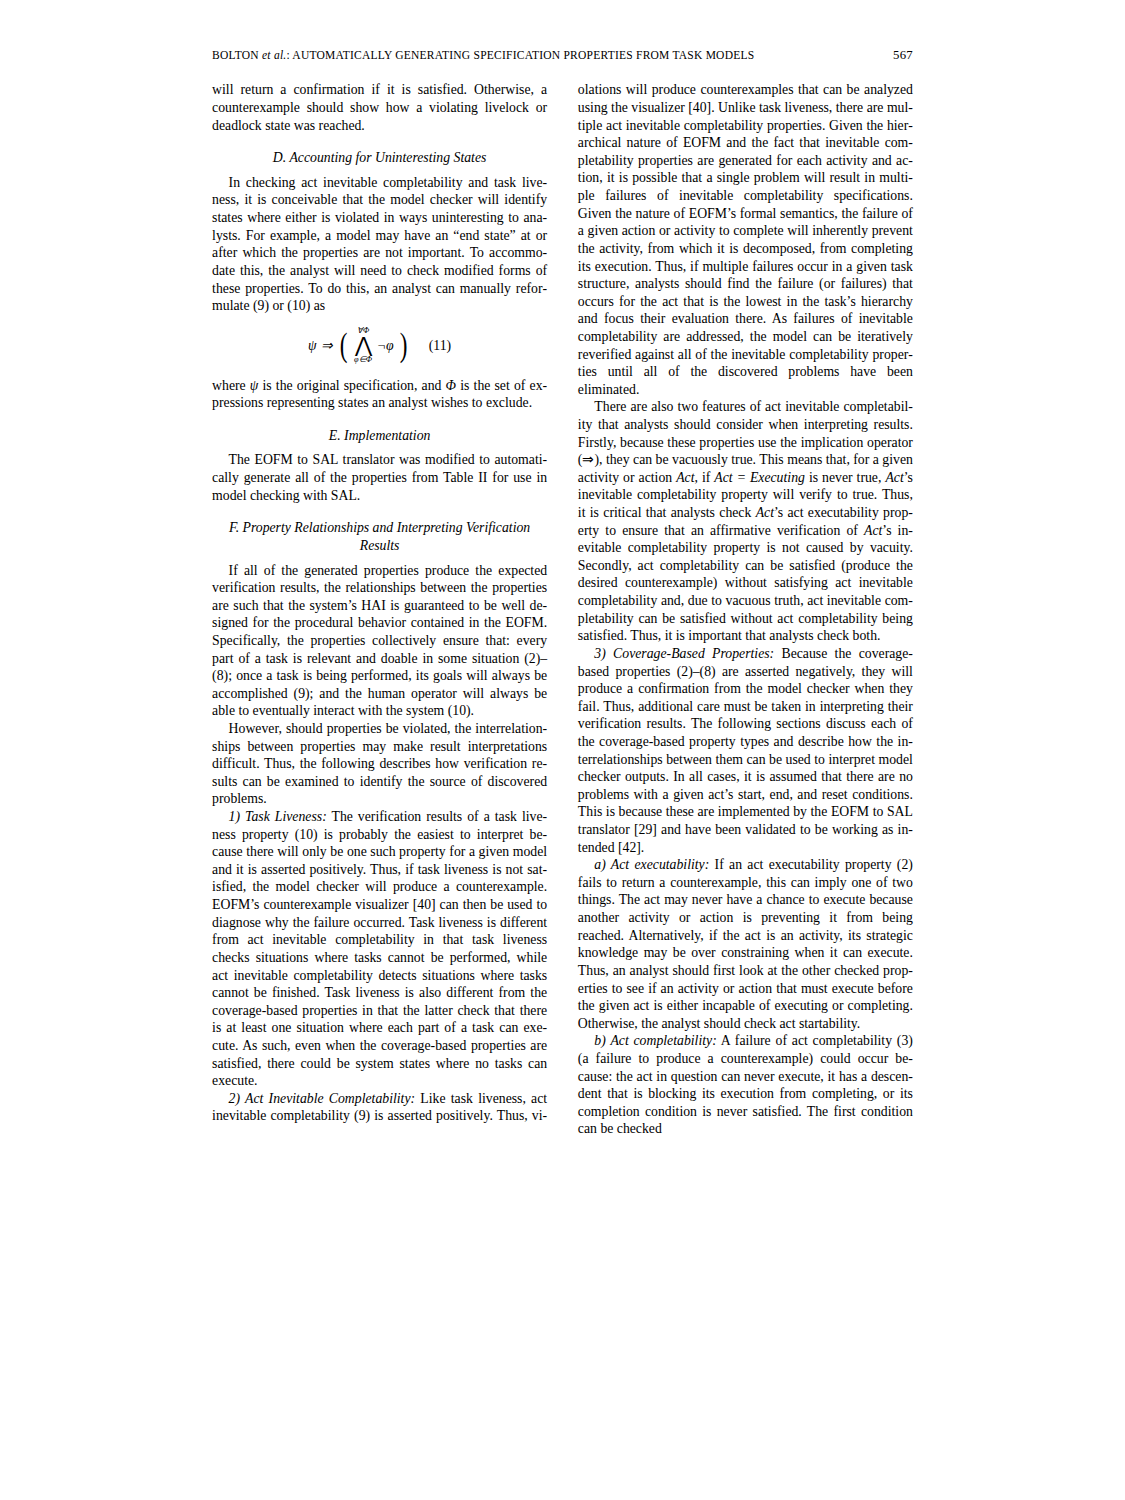BOLTON et al.: AUTOMATICALLY GENERATING SPECIFICATION PROPERTIES FROM TASK MODELS 567
will return a confirmation if it is satisfied. Otherwise, a counterexample should show how a violating livelock or deadlock state was reached.
D. Accounting for Uninteresting States
In checking act inevitable completability and task liveness, it is conceivable that the model checker will identify states where either is violated in ways uninteresting to analysts. For example, a model may have an “end state” at or after which the properties are not important. To accommodate this, the analyst will need to check modified forms of these properties. To do this, an analyst can manually reformulate (9) or (10) as
ψ ⇒ ( ∀Φ ⋀ φ∈Φ ¬φ ) (11)
where ψ is the original specification, and Φ is the set of expressions representing states an analyst wishes to exclude.
E. Implementation
The EOFM to SAL translator was modified to automatically generate all of the properties from Table II for use in model checking with SAL.
F. Property Relationships and Interpreting Verification Results
If all of the generated properties produce the expected verification results, the relationships between the properties are such that the system’s HAI is guaranteed to be well designed for the procedural behavior contained in the EOFM. Specifically, the properties collectively ensure that: every part of a task is relevant and doable in some situation (2)–(8); once a task is being performed, its goals will always be accomplished (9); and the human operator will always be able to eventually interact with the system (10).
However, should properties be violated, the interrelationships between properties may make result interpretations difficult. Thus, the following describes how verification results can be examined to identify the source of discovered problems.
1) Task Liveness: The verification results of a task liveness property (10) is probably the easiest to interpret because there will only be one such property for a given model and it is asserted positively. Thus, if task liveness is not satisfied, the model checker will produce a counterexample. EOFM’s counterexample visualizer [40] can then be used to diagnose why the failure occurred. Task liveness is different from act inevitable completability in that task liveness checks situations where tasks cannot be performed, while act inevitable completability detects situations where tasks cannot be finished. Task liveness is also different from the coverage-based properties in that the latter check that there is at least one situation where each part of a task can execute. As such, even when the coverage-based properties are satisfied, there could be system states where no tasks can execute.
2) Act Inevitable Completability: Like task liveness, act inevitable completability (9) is asserted positively. Thus, violations will produce counterexamples that can be analyzed using the visualizer [40]. Unlike task liveness, there are multiple act inevitable completability properties. Given the hierarchical nature of EOFM and the fact that inevitable completability properties are generated for each activity and action, it is possible that a single problem will result in multiple failures of inevitable completability specifications. Given the nature of EOFM’s formal semantics, the failure of a given action or activity to complete will inherently prevent the activity, from which it is decomposed, from completing its execution. Thus, if multiple failures occur in a given task structure, analysts should find the failure (or failures) that occurs for the act that is the lowest in the task’s hierarchy and focus their evaluation there. As failures of inevitable completability are addressed, the model can be iteratively reverified against all of the inevitable completability properties until all of the discovered problems have been eliminated.
There are also two features of act inevitable completability that analysts should consider when interpreting results. Firstly, because these properties use the implication operator (⇒), they can be vacuously true. This means that, for a given activity or action Act, if Act = Executing is never true, Act’s inevitable completability property will verify to true. Thus, it is critical that analysts check Act’s act executability property to ensure that an affirmative verification of Act’s inevitable completability property is not caused by vacuity. Secondly, act completability can be satisfied (produce the desired counterexample) without satisfying act inevitable completability and, due to vacuous truth, act inevitable completability can be satisfied without act completability being satisfied. Thus, it is important that analysts check both.
3) Coverage-Based Properties: Because the coverage-based properties (2)–(8) are asserted negatively, they will produce a confirmation from the model checker when they fail. Thus, additional care must be taken in interpreting their verification results. The following sections discuss each of the coverage-based property types and describe how the interrelationships between them can be used to interpret model checker outputs. In all cases, it is assumed that there are no problems with a given act’s start, end, and reset conditions. This is because these are implemented by the EOFM to SAL translator [29] and have been validated to be working as intended [42].
a) Act executability: If an act executability property (2) fails to return a counterexample, this can imply one of two things. The act may never have a chance to execute because another activity or action is preventing it from being reached. Alternatively, if the act is an activity, its strategic knowledge may be over constraining when it can execute. Thus, an analyst should first look at the other checked properties to see if an activity or action that must execute before the given act is either incapable of executing or completing. Otherwise, the analyst should check act startability.
b) Act completability: A failure of act completability (3) (a failure to produce a counterexample) could occur because: the act in question can never execute, it has a descendent that is blocking its execution from completing, or its completion condition is never satisfied. The first condition can be checked